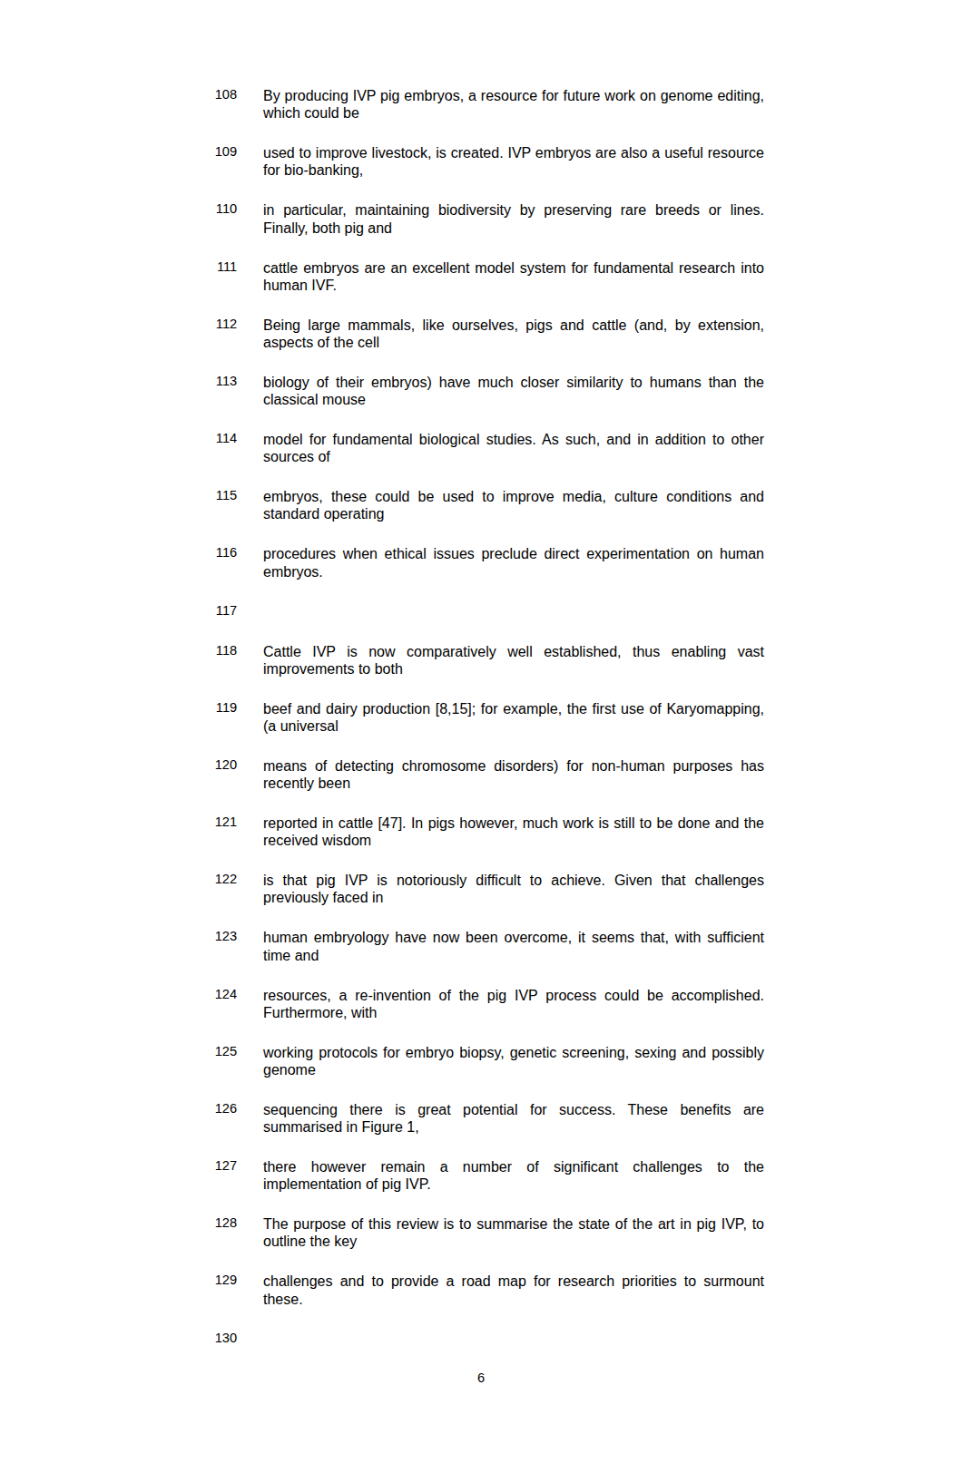By producing IVP pig embryos, a resource for future work on genome editing, which could be
used to improve livestock, is created. IVP embryos are also a useful resource for bio-banking,
in particular, maintaining biodiversity by preserving rare breeds or lines. Finally, both pig and
cattle embryos are an excellent model system for fundamental research into human IVF.
Being large mammals, like ourselves, pigs and cattle (and, by extension, aspects of the cell
biology of their embryos) have much closer similarity to humans than the classical mouse
model for fundamental biological studies. As such, and in addition to other sources of
embryos, these could be used to improve media, culture conditions and standard operating
procedures when ethical issues preclude direct experimentation on human embryos.
Cattle IVP is now comparatively well established, thus enabling vast improvements to both
beef and dairy production [8,15]; for example, the first use of Karyomapping, (a universal
means of detecting chromosome disorders) for non-human purposes has recently been
reported in cattle [47]. In pigs however, much work is still to be done and the received wisdom
is that pig IVP is notoriously difficult to achieve. Given that challenges previously faced in
human embryology have now been overcome, it seems that, with sufficient time and
resources, a re-invention of the pig IVP process could be accomplished. Furthermore, with
working protocols for embryo biopsy, genetic screening, sexing and possibly genome
sequencing there is great potential for success. These benefits are summarised in Figure 1,
there however remain a number of significant challenges to the implementation of pig IVP.
The purpose of this review is to summarise the state of the art in pig IVP, to outline the key
challenges and to provide a road map for research priorities to surmount these.
6